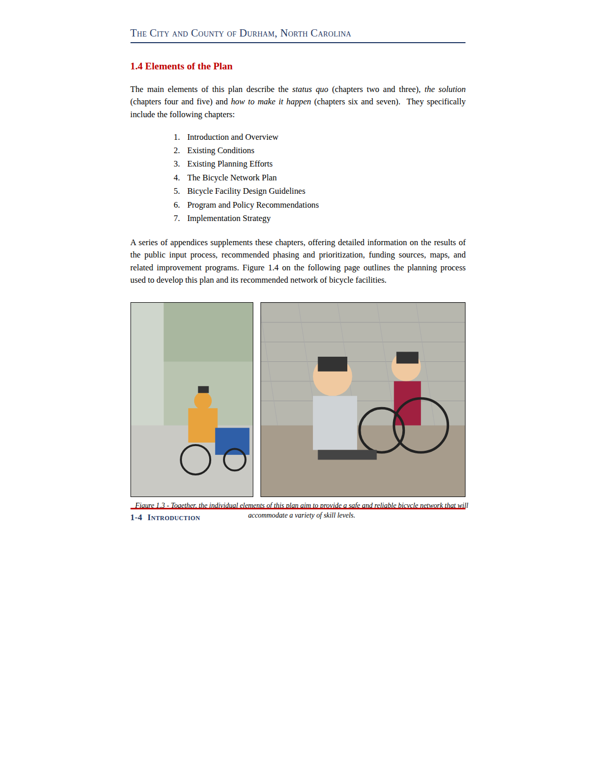The City and County of Durham, North Carolina
1.4 Elements of the Plan
The main elements of this plan describe the status quo (chapters two and three), the solution (chapters four and five) and how to make it happen (chapters six and seven). They specifically include the following chapters:
Introduction and Overview
Existing Conditions
Existing Planning Efforts
The Bicycle Network Plan
Bicycle Facility Design Guidelines
Program and Policy Recommendations
Implementation Strategy
A series of appendices supplements these chapters, offering detailed information on the results of the public input process, recommended phasing and prioritization, funding sources, maps, and related improvement programs. Figure 1.4 on the following page outlines the planning process used to develop this plan and its recommended network of bicycle facilities.
Figure 1.3 - Together, the individual elements of this plan aim to provide a safe and reliable bicycle network that will accommodate a variety of skill levels.
1-4 Introduction